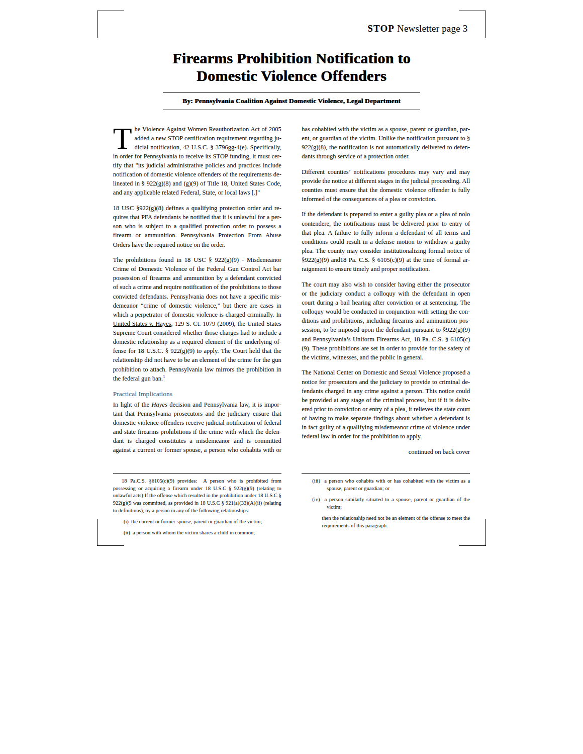STOP Newsletter page 3
Firearms Prohibition Notification to
Domestic Violence Offenders
By: Pennsylvania Coalition Against Domestic Violence, Legal Department
The Violence Against Women Reauthorization Act of 2005 added a new STOP certification requirement regarding judicial notification, 42 U.S.C. § 3796gg-4(e). Specifically, in order for Pennsylvania to receive its STOP funding, it must certify that "its judicial administrative policies and practices include notification of domestic violence offenders of the requirements delineated in § 922(g)(8) and (g)(9) of Title 18, United States Code, and any applicable related Federal, State, or local laws [.]"
18 USC §922(g)(8) defines a qualifying protection order and requires that PFA defendants be notified that it is unlawful for a person who is subject to a qualified protection order to possess a firearm or ammunition. Pennsylvania Protection From Abuse Orders have the required notice on the order.
The prohibitions found in 18 USC § 922(g)(9) - Misdemeanor Crime of Domestic Violence of the Federal Gun Control Act bar possession of firearms and ammunition by a defendant convicted of such a crime and require notification of the prohibitions to those convicted defendants. Pennsylvania does not have a specific misdemeanor “crime of domestic violence,” but there are cases in which a perpetrator of domestic violence is charged criminally. In United States v. Hayes, 129 S. Ct. 1079 (2009), the United States Supreme Court considered whether those charges had to include a domestic relationship as a required element of the underlying offense for 18 U.S.C. § 922(g)(9) to apply. The Court held that the relationship did not have to be an element of the crime for the gun prohibition to attach. Pennsylvania law mirrors the prohibition in the federal gun ban.1
Practical Implications
In light of the Hayes decision and Pennsylvania law, it is important that Pennsylvania prosecutors and the judiciary ensure that domestic violence offenders receive judicial notification of federal and state firearms prohibitions if the crime with which the defendant is charged constitutes a misdemeanor and is committed against a current or former spouse, a person who cohabits with or has cohabited with the victim as a spouse, parent or guardian, parent, or guardian of the victim. Unlike the notification pursuant to § 922(g)(8), the notification is not automatically delivered to defendants through service of a protection order.
Different counties’ notifications procedures may vary and may provide the notice at different stages in the judicial proceeding. All counties must ensure that the domestic violence offender is fully informed of the consequences of a plea or conviction.
If the defendant is prepared to enter a guilty plea or a plea of nolo contendere, the notifications must be delivered prior to entry of that plea. A failure to fully inform a defendant of all terms and conditions could result in a defense motion to withdraw a guilty plea. The county may consider institutionalizing formal notice of §922(g)(9) and18 Pa. C.S. § 6105(c)(9) at the time of formal arraignment to ensure timely and proper notification.
The court may also wish to consider having either the prosecutor or the judiciary conduct a colloquy with the defendant in open court during a bail hearing after conviction or at sentencing. The colloquy would be conducted in conjunction with setting the conditions and prohibitions, including firearms and ammunition possession, to be imposed upon the defendant pursuant to §922(g)(9) and Pennsylvania’s Uniform Firearms Act, 18 Pa. C.S. § 6105(c)(9). These prohibitions are set in order to provide for the safety of the victims, witnesses, and the public in general.
The National Center on Domestic and Sexual Violence proposed a notice for prosecutors and the judiciary to provide to criminal defendants charged in any crime against a person. This notice could be provided at any stage of the criminal process, but if it is delivered prior to conviction or entry of a plea, it relieves the state court of having to make separate findings about whether a defendant is in fact guilty of a qualifying misdemeanor crime of violence under federal law in order for the prohibition to apply.
continued on back cover
18 Pa.C.S. §6105(c)(9) provides: A person who is prohibited from possessing or acquiring a firearm under 18 U.S.C § 922(g)(9) (relating to unlawful acts) If the offense which resulted in the prohibition under 18 U.S.C § 922(g)(9 was committed, as provided in 18 U.S.C § 921(a)(33)(A)(ii) (relating to definitions), by a person in any of the following relationships:
(i) the current or former spouse, parent or guardian of the victim;
(ii) a person with whom the victim shares a child in common;
(iii) a person who cohabits with or has cohabited with the victim as a spouse, parent or guardian; or
(iv) a person similarly situated to a spouse, parent or guardian of the victim;
then the relationship need not be an element of the offense to meet the requirements of this paragraph.